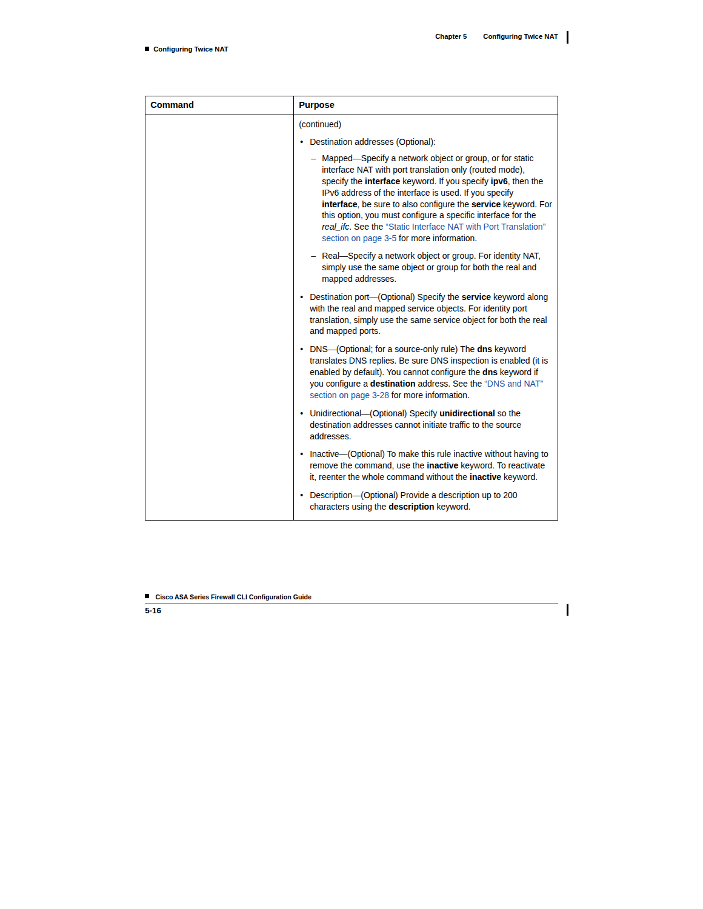Chapter 5 Configuring Twice NAT
Configuring Twice NAT
| Command | Purpose |
| --- | --- |
| | (continued) Destination addresses (Optional): Mapped—Specify a network object or group, or for static interface NAT with port translation only (routed mode), specify the interface keyword. If you specify ipv6 , then the IPv6 address of the interface is used. If you specify interface , be sure to also configure the service keyword. For this option, you must configure a specific interface for the real_ifc . See the “Static Interface NAT with Port Translation” section on page 3-5 for more information. Real—Specify a network object or group. For identity NAT, simply use the same object or group for both the real and mapped addresses. Destination port—(Optional) Specify the service keyword along with the real and mapped service objects. For identity port translation, simply use the same service object for both the real and mapped ports. DNS—(Optional; for a source-only rule) The dns keyword translates DNS replies. Be sure DNS inspection is enabled (it is enabled by default). You cannot configure the dns keyword if you configure a destination address. See the “DNS and NAT” section on page 3-28 for more information. Unidirectional—(Optional) Specify unidirectional so the destination addresses cannot initiate traffic to the source addresses. Inactive—(Optional) To make this rule inactive without having to remove the command, use the inactive keyword. To reactivate it, reenter the whole command without the inactive keyword. Description—(Optional) Provide a description up to 200 characters using the description keyword. |
Cisco ASA Series Firewall CLI Configuration Guide
5-16